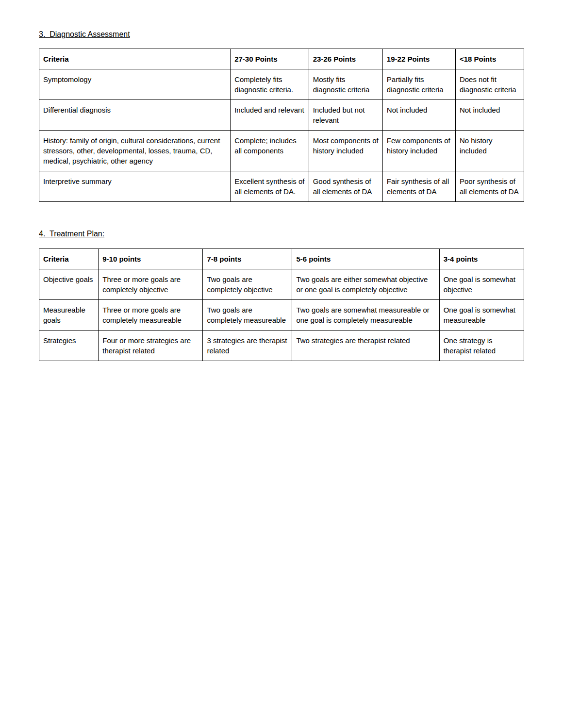3. Diagnostic Assessment
| Criteria | 27-30 Points | 23-26 Points | 19-22 Points | <18 Points |
| --- | --- | --- | --- | --- |
| Symptomology | Completely fits diagnostic criteria. | Mostly fits diagnostic criteria | Partially fits diagnostic criteria | Does not fit diagnostic criteria |
| Differential diagnosis | Included and relevant | Included but not relevant | Not included | Not included |
| History: family of origin, cultural considerations, current stressors, other, developmental, losses, trauma, CD, medical, psychiatric, other agency | Complete; includes all components | Most components of history included | Few components of history included | No history included |
| Interpretive summary | Excellent synthesis of all elements of DA. | Good synthesis of all elements of DA | Fair synthesis of all elements of DA | Poor synthesis of all elements of DA |
4. Treatment Plan:
| Criteria | 9-10 points | 7-8 points | 5-6 points | 3-4 points |
| --- | --- | --- | --- | --- |
| Objective goals | Three or more goals are completely objective | Two goals are completely objective | Two goals are either somewhat objective or one goal is completely objective | One goal is somewhat objective |
| Measureable goals | Three or more goals are completely measureable | Two goals are completely measureable | Two goals are somewhat measureable or one goal is completely measureable | One goal is somewhat measureable |
| Strategies | Four or more strategies are therapist related | 3 strategies are therapist related | Two strategies are therapist related | One strategy is therapist related |